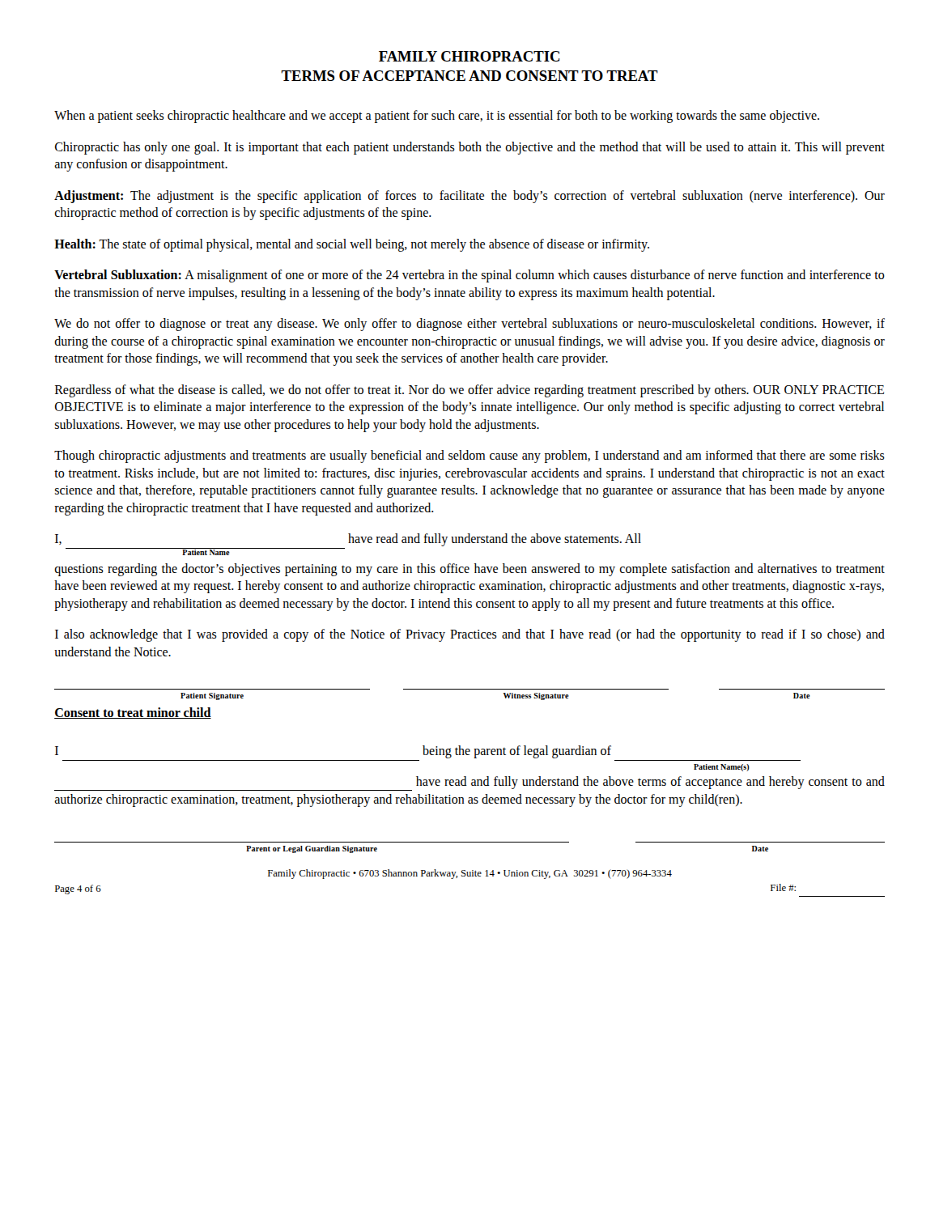FAMILY CHIROPRACTIC
TERMS OF ACCEPTANCE AND CONSENT TO TREAT
When a patient seeks chiropractic healthcare and we accept a patient for such care, it is essential for both to be working towards the same objective.
Chiropractic has only one goal. It is important that each patient understands both the objective and the method that will be used to attain it. This will prevent any confusion or disappointment.
Adjustment: The adjustment is the specific application of forces to facilitate the body’s correction of vertebral subluxation (nerve interference). Our chiropractic method of correction is by specific adjustments of the spine.
Health: The state of optimal physical, mental and social well being, not merely the absence of disease or infirmity.
Vertebral Subluxation: A misalignment of one or more of the 24 vertebra in the spinal column which causes disturbance of nerve function and interference to the transmission of nerve impulses, resulting in a lessening of the body’s innate ability to express its maximum health potential.
We do not offer to diagnose or treat any disease. We only offer to diagnose either vertebral subluxations or neuro-musculoskeletal conditions. However, if during the course of a chiropractic spinal examination we encounter non-chiropractic or unusual findings, we will advise you. If you desire advice, diagnosis or treatment for those findings, we will recommend that you seek the services of another health care provider.
Regardless of what the disease is called, we do not offer to treat it. Nor do we offer advice regarding treatment prescribed by others. OUR ONLY PRACTICE OBJECTIVE is to eliminate a major interference to the expression of the body’s innate intelligence. Our only method is specific adjusting to correct vertebral subluxations. However, we may use other procedures to help your body hold the adjustments.
Though chiropractic adjustments and treatments are usually beneficial and seldom cause any problem, I understand and am informed that there are some risks to treatment. Risks include, but are not limited to: fractures, disc injuries, cerebrovascular accidents and sprains. I understand that chiropractic is not an exact science and that, therefore, reputable practitioners cannot fully guarantee results. I acknowledge that no guarantee or assurance that has been made by anyone regarding the chiropractic treatment that I have requested and authorized.
I, have read and fully understand the above statements. All
Patient Name
questions regarding the doctor’s objectives pertaining to my care in this office have been answered to my complete satisfaction and alternatives to treatment have been reviewed at my request. I hereby consent to and authorize chiropractic examination, chiropractic adjustments and other treatments, diagnostic x-rays, physiotherapy and rehabilitation as deemed necessary by the doctor. I intend this consent to apply to all my present and future treatments at this office.
I also acknowledge that I was provided a copy of the Notice of Privacy Practices and that I have read (or had the opportunity to read if I so chose) and understand the Notice.
| Patient Signature | | Witness Signature | | Date |
Consent to treat minor child
I being the parent of legal guardian of
Patient Name(s)
have read and fully understand the above terms of acceptance and hereby consent to and authorize chiropractic examination, treatment, physiotherapy and rehabilitation as deemed necessary by the doctor for my child(ren).
| Parent or Legal Guardian Signature | | Date |
Family Chiropractic • 6703 Shannon Parkway, Suite 14 • Union City, GA 30291 • (770) 964-3334
| Page 4 of 6 | File #: |